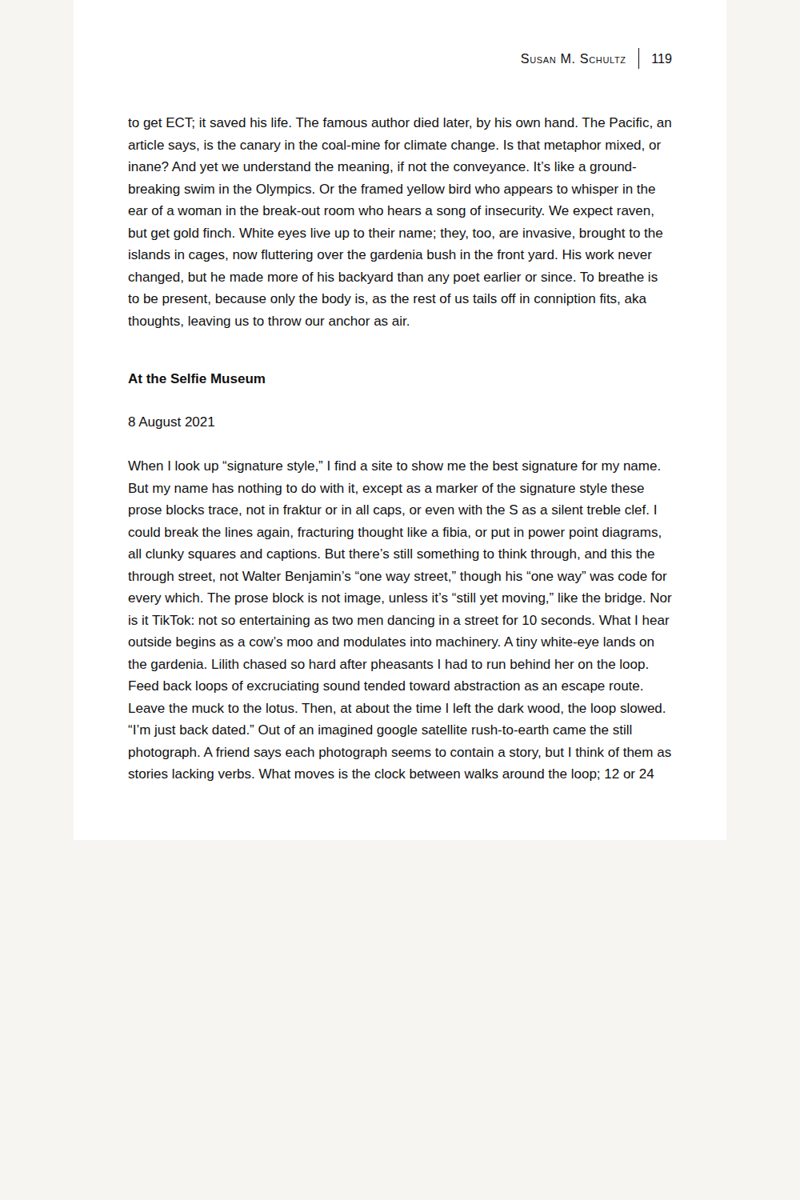Susan M. Schultz 119
to get ECT; it saved his life. The famous author died later, by his own hand. The Pacific, an article says, is the canary in the coal-mine for climate change. Is that metaphor mixed, or inane? And yet we understand the meaning, if not the conveyance. It’s like a ground-breaking swim in the Olympics. Or the framed yellow bird who appears to whisper in the ear of a woman in the break-out room who hears a song of insecurity. We expect raven, but get gold finch. White eyes live up to their name; they, too, are invasive, brought to the islands in cages, now fluttering over the gardenia bush in the front yard. His work never changed, but he made more of his backyard than any poet earlier or since. To breathe is to be present, because only the body is, as the rest of us tails off in conniption fits, aka thoughts, leaving us to throw our anchor as air.
At the Selfie Museum
8 August 2021
When I look up “signature style,” I find a site to show me the best signature for my name. But my name has nothing to do with it, except as a marker of the signature style these prose blocks trace, not in fraktur or in all caps, or even with the S as a silent treble clef. I could break the lines again, fracturing thought like a fibia, or put in power point diagrams, all clunky squares and captions. But there’s still something to think through, and this the through street, not Walter Benjamin’s “one way street,” though his “one way” was code for every which. The prose block is not image, unless it’s “still yet moving,” like the bridge. Nor is it TikTok: not so entertaining as two men dancing in a street for 10 seconds. What I hear outside begins as a cow’s moo and modulates into machinery. A tiny white-eye lands on the gardenia. Lilith chased so hard after pheasants I had to run behind her on the loop. Feed back loops of excruciating sound tended toward abstraction as an escape route. Leave the muck to the lotus. Then, at about the time I left the dark wood, the loop slowed. “I’m just back dated.” Out of an imagined google satellite rush-to-earth came the still photograph. A friend says each photograph seems to contain a story, but I think of them as stories lacking verbs. What moves is the clock between walks around the loop; 12 or 24